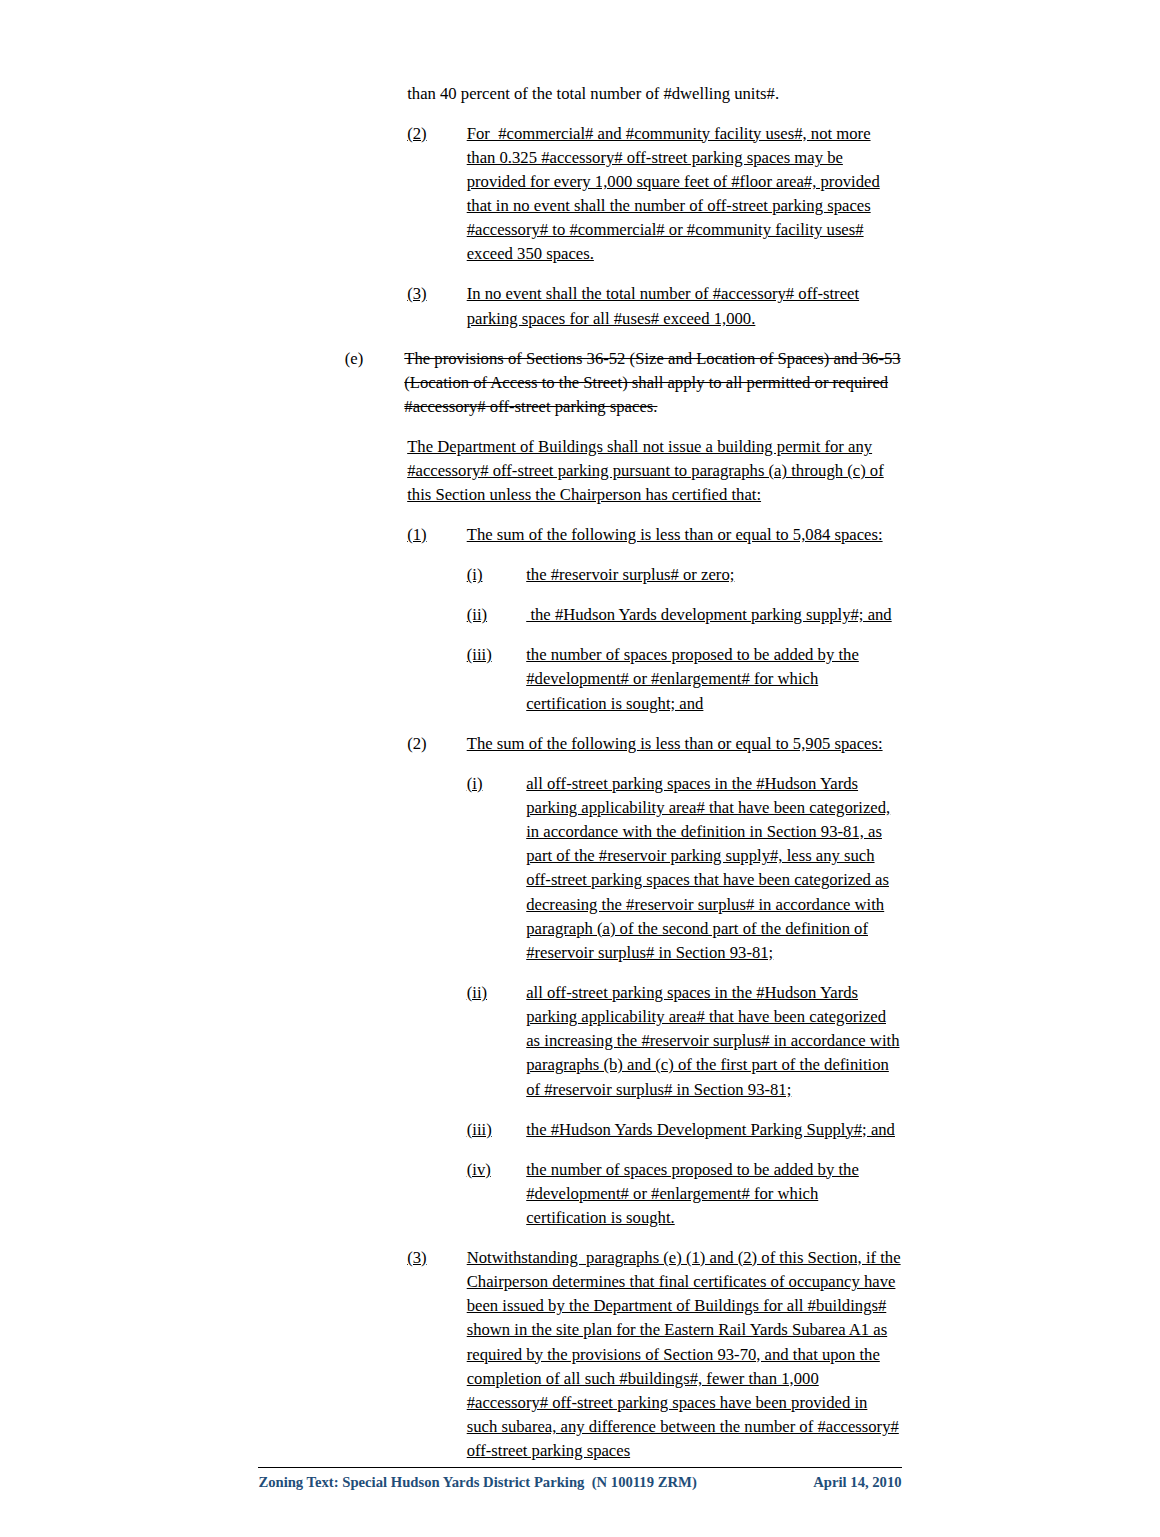than 40 percent of the total number of #dwelling units#.
(2)
For #commercial# and #community facility uses#, not more than 0.325 #accessory# off-street parking spaces may be provided for every 1,000 square feet of #floor area#, provided that in no event shall the number of off-street parking spaces #accessory# to #commercial# or #community facility uses# exceed 350 spaces.
(3)
In no event shall the total number of #accessory# off-street parking spaces for all #uses# exceed 1,000.
(e)
The provisions of Sections 36-52 (Size and Location of Spaces) and 36-53 (Location of Access to the Street) shall apply to all permitted or required #accessory# off-street parking spaces.
The Department of Buildings shall not issue a building permit for any #accessory# off-street parking pursuant to paragraphs (a) through (c) of this Section unless the Chairperson has certified that:
(1)
The sum of the following is less than or equal to 5,084 spaces:
(i)
the #reservoir surplus# or zero;
(ii)
the #Hudson Yards development parking supply#; and
(iii)
the number of spaces proposed to be added by the #development# or #enlargement# for which certification is sought; and
(2)
The sum of the following is less than or equal to 5,905 spaces:
(i)
all off-street parking spaces in the #Hudson Yards parking applicability area# that have been categorized, in accordance with the definition in Section 93-81, as part of the #reservoir parking supply#, less any such off-street parking spaces that have been categorized as decreasing the #reservoir surplus# in accordance with paragraph (a) of the second part of the definition of #reservoir surplus# in Section 93-81;
(ii)
all off-street parking spaces in the #Hudson Yards parking applicability area# that have been categorized as increasing the #reservoir surplus# in accordance with paragraphs (b) and (c) of the first part of the definition of #reservoir surplus# in Section 93-81;
(iii)
the #Hudson Yards Development Parking Supply#; and
(iv)
the number of spaces proposed to be added by the #development# or #enlargement# for which certification is sought.
(3)
Notwithstanding paragraphs (e) (1) and (2) of this Section, if the Chairperson determines that final certificates of occupancy have been issued by the Department of Buildings for all #buildings# shown in the site plan for the Eastern Rail Yards Subarea A1 as required by the provisions of Section 93-70, and that upon the completion of all such #buildings#, fewer than 1,000 #accessory# off-street parking spaces have been provided in such subarea, any difference between the number of #accessory# off-street parking spaces
Zoning Text: Special Hudson Yards District Parking (N 100119 ZRM)
April 14, 2010